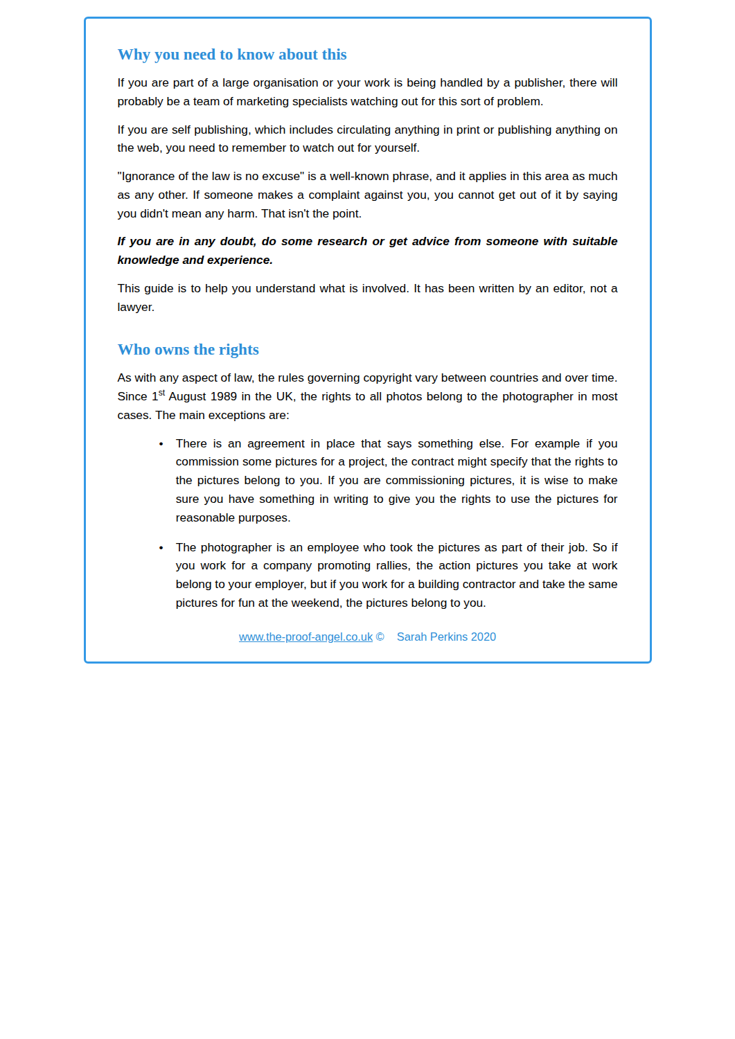Why you need to know about this
If you are part of a large organisation or your work is being handled by a publisher, there will probably be a team of marketing specialists watching out for this sort of problem.
If you are self publishing, which includes circulating anything in print or publishing anything on the web, you need to remember to watch out for yourself.
"Ignorance of the law is no excuse" is a well-known phrase, and it applies in this area as much as any other. If someone makes a complaint against you, you cannot get out of it by saying you didn't mean any harm. That isn't the point.
If you are in any doubt, do some research or get advice from someone with suitable knowledge and experience.
This guide is to help you understand what is involved. It has been written by an editor, not a lawyer.
Who owns the rights
As with any aspect of law, the rules governing copyright vary between countries and over time. Since 1st August 1989 in the UK, the rights to all photos belong to the photographer in most cases. The main exceptions are:
There is an agreement in place that says something else. For example if you commission some pictures for a project, the contract might specify that the rights to the pictures belong to you. If you are commissioning pictures, it is wise to make sure you have something in writing to give you the rights to use the pictures for reasonable purposes.
The photographer is an employee who took the pictures as part of their job. So if you work for a company promoting rallies, the action pictures you take at work belong to your employer, but if you work for a building contractor and take the same pictures for fun at the weekend, the pictures belong to you.
www.the-proof-angel.co.uk © Sarah Perkins 2020